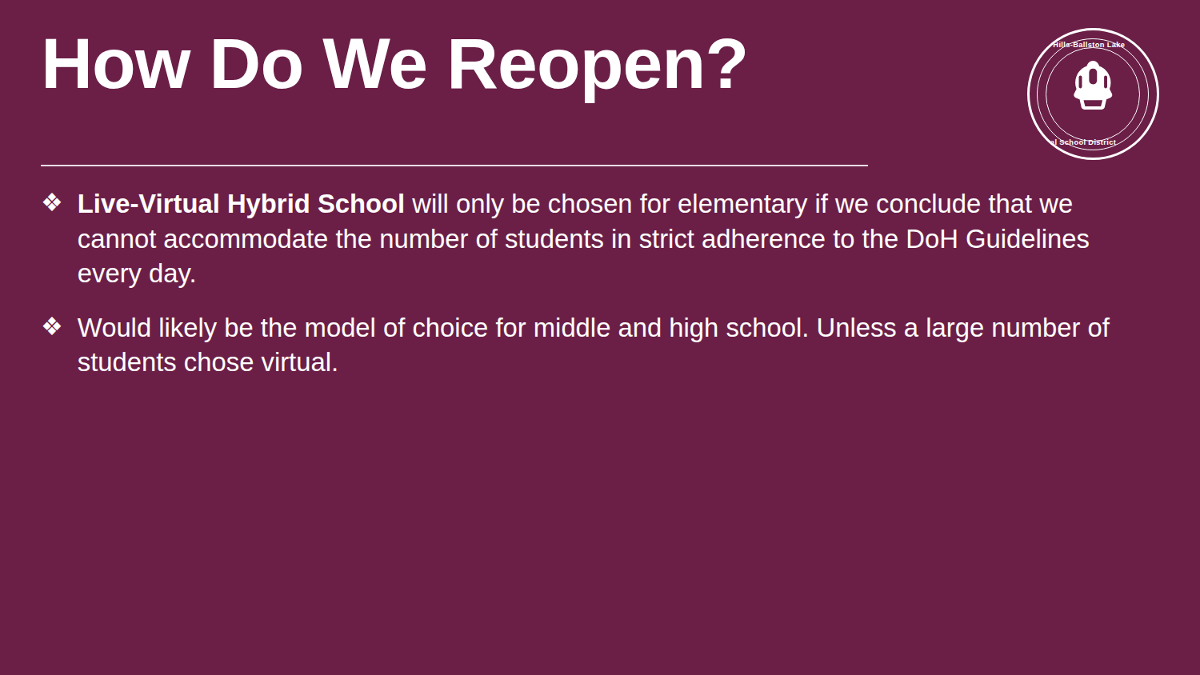How Do We Reopen?
Burnt Hills-Ballston Lake
Central School District
❖ Live-Virtual Hybrid School will only be chosen for elementary if we conclude that we cannot accommodate the number of students in strict adherence to the DoH Guidelines every day.
❖ Would likely be the model of choice for middle and high school. Unless a large number of students chose virtual.